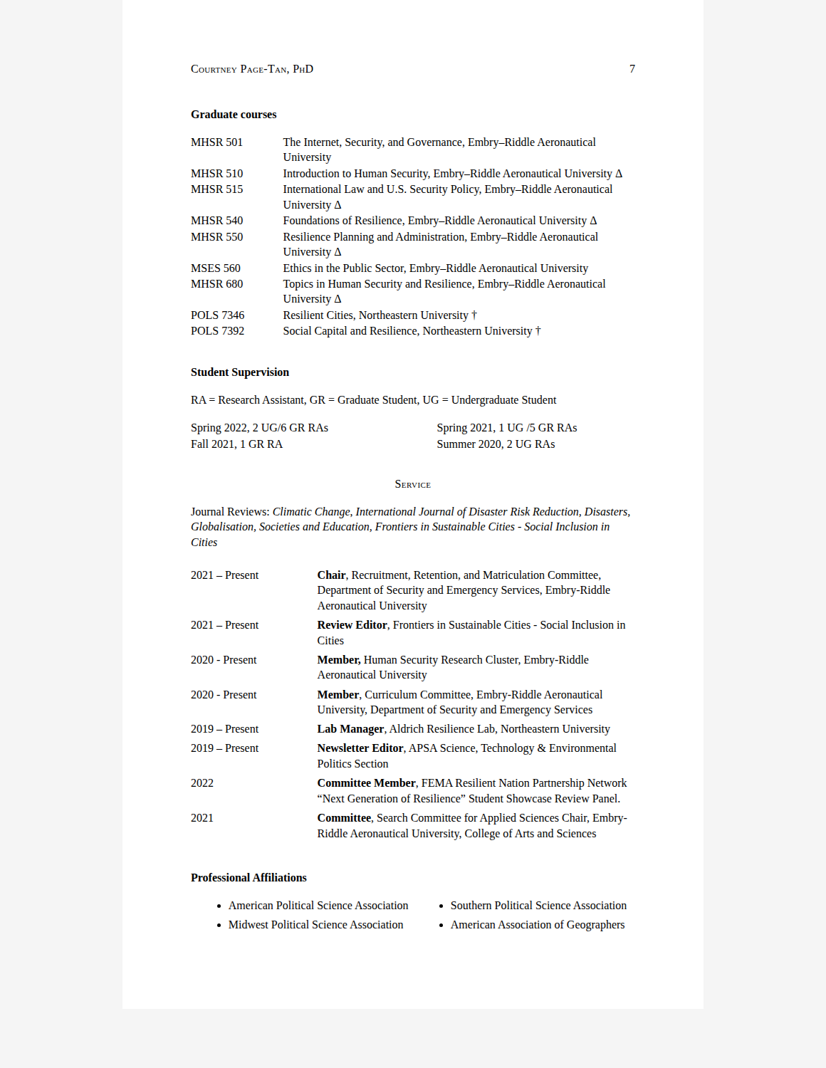Courtney Page-Tan, PhD
7
Graduate courses
| MHSR 501 | The Internet, Security, and Governance, Embry–Riddle Aeronautical University |
| MHSR 510 | Introduction to Human Security, Embry–Riddle Aeronautical University Δ |
| MHSR 515 | International Law and U.S. Security Policy, Embry–Riddle Aeronautical University Δ |
| MHSR 540 | Foundations of Resilience, Embry–Riddle Aeronautical University Δ |
| MHSR 550 | Resilience Planning and Administration, Embry–Riddle Aeronautical University Δ |
| MSES 560 | Ethics in the Public Sector, Embry–Riddle Aeronautical University |
| MHSR 680 | Topics in Human Security and Resilience, Embry–Riddle Aeronautical University Δ |
| POLS 7346 | Resilient Cities, Northeastern University † |
| POLS 7392 | Social Capital and Resilience, Northeastern University † |
Student Supervision
RA = Research Assistant, GR = Graduate Student, UG = Undergraduate Student
| Spring 2022, 2 UG/6 GR RAs | Spring 2021, 1 UG /5 GR RAs |
| Fall 2021, 1 GR RA | Summer 2020, 2 UG RAs |
Service
Journal Reviews: Climatic Change, International Journal of Disaster Risk Reduction, Disasters, Globalisation, Societies and Education, Frontiers in Sustainable Cities - Social Inclusion in Cities
| 2021 – Present | Chair , Recruitment, Retention, and Matriculation Committee, Department of Security and Emergency Services, Embry-Riddle Aeronautical University |
| 2021 – Present | Review Editor , Frontiers in Sustainable Cities - Social Inclusion in Cities |
| 2020 - Present | Member, Human Security Research Cluster, Embry-Riddle Aeronautical University |
| 2020 - Present | Member , Curriculum Committee, Embry-Riddle Aeronautical University, Department of Security and Emergency Services |
| 2019 – Present | Lab Manager , Aldrich Resilience Lab, Northeastern University |
| 2019 – Present | Newsletter Editor , APSA Science, Technology & Environmental Politics Section |
| 2022 | Committee Member , FEMA Resilient Nation Partnership Network “Next Generation of Resilience” Student Showcase Review Panel. |
| 2021 | Committee , Search Committee for Applied Sciences Chair, Embry-Riddle Aeronautical University, College of Arts and Sciences |
Professional Affiliations
| American Political Science Association Midwest Political Science Association | Southern Political Science Association American Association of Geographers |